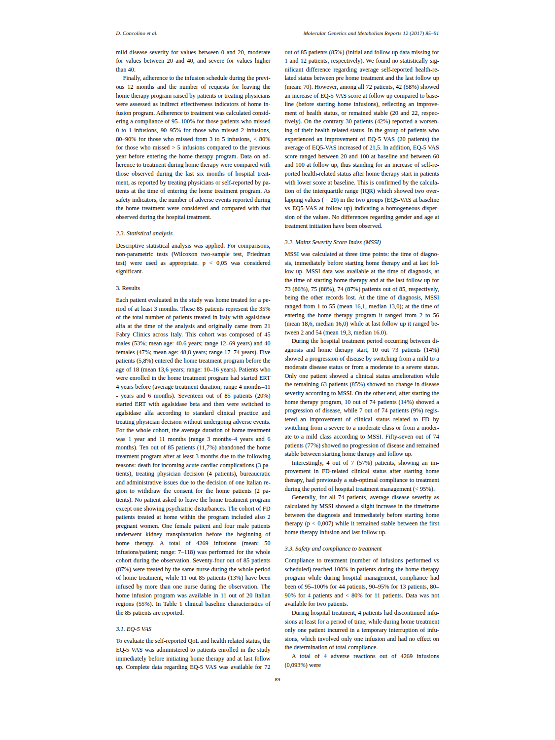D. Concolino et al. Molecular Genetics and Metabolism Reports 12 (2017) 85–91
mild disease severity for values between 0 and 20, moderate for values between 20 and 40, and severe for values higher than 40.
Finally, adherence to the infusion schedule during the previous 12 months and the number of requests for leaving the home therapy program raised by patients or treating physicians were assessed as indirect effectiveness indicators of home infusion program. Adherence to treatment was calculated considering a compliance of 95–100% for those patients who missed 0 to 1 infusions, 90–95% for those who missed 2 infusions, 80–90% for those who missed from 3 to 5 infusions, < 80% for those who missed > 5 infusions compared to the previous year before entering the home therapy program. Data on adherence to treatment during home therapy were compared with those observed during the last six months of hospital treatment, as reported by treating physicians or self-reported by patients at the time of entering the home treatment program. As safety indicators, the number of adverse events reported during the home treatment were considered and compared with that observed during the hospital treatment.
2.3. Statistical analysis
Descriptive statistical analysis was applied. For comparisons, non-parametric tests (Wilcoxon two-sample test, Friedman test) were used as appropriate. p < 0,05 was considered significant.
3. Results
Each patient evaluated in the study was home treated for a period of at least 3 months. These 85 patients represent the 35% of the total number of patients treated in Italy with agalsidase alfa at the time of the analysis and originally came from 21 Fabry Clinics across Italy. This cohort was composed of 45 males (53%; mean age: 40.6 years; range 12–69 years) and 40 females (47%; mean age: 48,8 years; range 17–74 years). Five patients (5,8%) entered the home treatment program before the age of 18 (mean 13,6 years; range: 10–16 years). Patients who were enrolled in the home treatment program had started ERT 4 years before (average treatment duration; range 4 months–11 - years and 6 months). Seventeen out of 85 patients (20%) started ERT with agalsidase beta and then were switched to agalsidase alfa according to standard clinical practice and treating physician decision without undergoing adverse events. For the whole cohort, the average duration of home treatment was 1 year and 11 months (range 3 months–4 years and 6 months). Ten out of 85 patients (11,7%) abandoned the home treatment program after at least 3 months due to the following reasons: death for incoming acute cardiac complications (3 patients), treating physician decision (4 patients), bureaucratic and administrative issues due to the decision of one Italian region to withdraw the consent for the home patients (2 patients). No patient asked to leave the home treatment program except one showing psychiatric disturbances. The cohort of FD patients treated at home within the program included also 2 pregnant women. One female patient and four male patients underwent kidney transplantation before the beginning of home therapy. A total of 4269 infusions (mean: 50 infusions/patient; range: 7–118) was performed for the whole cohort during the observation. Seventy-four out of 85 patients (87%) were treated by the same nurse during the whole period of home treatment, while 11 out 85 patients (13%) have been infused by more than one nurse during the observation. The home infusion program was available in 11 out of 20 Italian regions (55%). In Table 1 clinical baseline characteristics of the 85 patients are reported.
3.1. EQ-5 VAS
To evaluate the self-reported QoL and health related status, the EQ-5 VAS was administered to patients enrolled in the study immediately before initiating home therapy and at last follow up. Complete data regarding EQ-5 VAS was available for 72 out of 85 patients (85%) (initial and follow up data missing for 1 and 12 patients, respectively). We found no statistically significant difference regarding average self-reported health-related status between pre home treatment and the last follow up (mean: 70). However, among all 72 patients, 42 (58%) showed an increase of EQ-5 VAS score at follow up compared to baseline (before starting home infusions), reflecting an improvement of health status, or remained stable (20 and 22, respectively). On the contrary 30 patients (42%) reported a worsening of their health-related status. In the group of patients who experienced an improvement of EQ-5 VAS (20 patients) the average of EQ5-VAS increased of 21,5. In addition, EQ-5 VAS score ranged between 20 and 100 at baseline and between 60 and 100 at follow up, thus standing for an increase of self-reported health-related status after home therapy start in patients with lower score at baseline. This is confirmed by the calculation of the interquartile range (IQR) which showed two overlapping values ( = 20) in the two groups (EQ5-VAS at baseline vs EQ5-VAS at follow up) indicating a homogeneous dispersion of the values. No differences regarding gender and age at treatment initiation have been observed.
3.2. Mainz Severity Score Index (MSSI)
MSSI was calculated at three time points: the time of diagnosis, immediately before starting home therapy and at last follow up. MSSI data was available at the time of diagnosis, at the time of starting home therapy and at the last follow up for 73 (86%), 75 (88%), 74 (87%) patients out of 85, respectively, being the other records lost. At the time of diagnosis, MSSI ranged from 1 to 55 (mean 16,1, median 13,0); at the time of entering the home therapy program it ranged from 2 to 56 (mean 18,6, median 16,0) while at last follow up it ranged between 2 and 54 (mean 19,3, median 16.0).
During the hospital treatment period occurring between diagnosis and home therapy start, 10 out 73 patients (14%) showed a progression of disease by switching from a mild to a moderate disease status or from a moderate to a severe status. Only one patient showed a clinical status amelioration while the remaining 63 patients (85%) showed no change in disease severity according to MSSI. On the other end, after starting the home therapy program, 10 out of 74 patients (14%) showed a progression of disease, while 7 out of 74 patients (9%) registered an improvement of clinical status related to FD by switching from a severe to a moderate class or from a moderate to a mild class according to MSSI. Fifty-seven out of 74 patients (77%) showed no progression of disease and remained stable between starting home therapy and follow up.
Interestingly, 4 out of 7 (57%) patients, showing an improvement in FD-related clinical status after starting home therapy, had previously a sub-optimal compliance to treatment during the period of hospital treatment management (< 95%).
Generally, for all 74 patients, average disease severity as calculated by MSSI showed a slight increase in the timeframe between the diagnosis and immediately before starting home therapy (p < 0,007) while it remained stable between the first home therapy infusion and last follow up.
3.3. Safety and compliance to treatment
Compliance to treatment (number of infusions performed vs scheduled) reached 100% in patients during the home therapy program while during hospital management, compliance had been of 95–100% for 44 patients, 90–95% for 13 patients, 80–90% for 4 patients and < 80% for 11 patients. Data was not available for two patients.
During hospital treatment, 4 patients had discontinued infusions at least for a period of time, while during home treatment only one patient incurred in a temporary interruption of infusions, which involved only one infusion and had no effect on the determination of total compliance.
A total of 4 adverse reactions out of 4269 infusions (0,093%) were
89